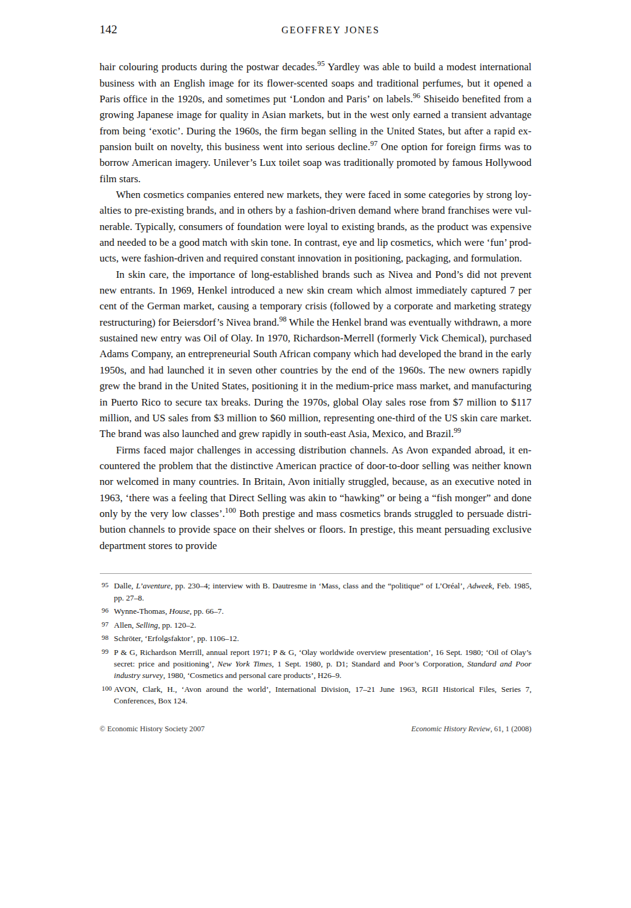142 Geoffrey Jones
hair colouring products during the postwar decades.95 Yardley was able to build a modest international business with an English image for its flower-scented soaps and traditional perfumes, but it opened a Paris office in the 1920s, and sometimes put ‘London and Paris’ on labels.96 Shiseido benefited from a growing Japanese image for quality in Asian markets, but in the west only earned a transient advantage from being ‘exotic’. During the 1960s, the firm began selling in the United States, but after a rapid expansion built on novelty, this business went into serious decline.97 One option for foreign firms was to borrow American imagery. Unilever’s Lux toilet soap was traditionally promoted by famous Hollywood film stars.
When cosmetics companies entered new markets, they were faced in some categories by strong loyalties to pre-existing brands, and in others by a fashion-driven demand where brand franchises were vulnerable. Typically, consumers of foundation were loyal to existing brands, as the product was expensive and needed to be a good match with skin tone. In contrast, eye and lip cosmetics, which were ‘fun’ products, were fashion-driven and required constant innovation in positioning, packaging, and formulation.
In skin care, the importance of long-established brands such as Nivea and Pond’s did not prevent new entrants. In 1969, Henkel introduced a new skin cream which almost immediately captured 7 per cent of the German market, causing a temporary crisis (followed by a corporate and marketing strategy restructuring) for Beiersdorf’s Nivea brand.98 While the Henkel brand was eventually withdrawn, a more sustained new entry was Oil of Olay. In 1970, Richardson-Merrell (formerly Vick Chemical), purchased Adams Company, an entrepreneurial South African company which had developed the brand in the early 1950s, and had launched it in seven other countries by the end of the 1960s. The new owners rapidly grew the brand in the United States, positioning it in the medium-price mass market, and manufacturing in Puerto Rico to secure tax breaks. During the 1970s, global Olay sales rose from $7 million to $117 million, and US sales from $3 million to $60 million, representing one-third of the US skin care market. The brand was also launched and grew rapidly in south-east Asia, Mexico, and Brazil.99
Firms faced major challenges in accessing distribution channels. As Avon expanded abroad, it encountered the problem that the distinctive American practice of door-to-door selling was neither known nor welcomed in many countries. In Britain, Avon initially struggled, because, as an executive noted in 1963, ‘there was a feeling that Direct Selling was akin to “hawking” or being a “fish monger” and done only by the very low classes’.100 Both prestige and mass cosmetics brands struggled to persuade distribution channels to provide space on their shelves or floors. In prestige, this meant persuading exclusive department stores to provide
Dalle, L’aventure, pp. 230–4; interview with B. Dautresme in ‘Mass, class and the “politique” of L’Oréal’, Adweek, Feb. 1985, pp. 27–8.
Wynne-Thomas, House, pp. 66–7.
Allen, Selling, pp. 120–2.
Schröter, ‘Erfolgsfaktor’, pp. 1106–12.
P & G, Richardson Merrill, annual report 1971; P & G, ‘Olay worldwide overview presentation’, 16 Sept. 1980; ‘Oil of Olay’s secret: price and positioning’, New York Times, 1 Sept. 1980, p. D1; Standard and Poor’s Corporation, Standard and Poor industry survey, 1980, ‘Cosmetics and personal care products’, H26–9.
AVON, Clark, H., ‘Avon around the world’, International Division, 17–21 June 1963, RGII Historical Files, Series 7, Conferences, Box 124.
© Economic History Society 2007 Economic History Review, 61, 1 (2008)